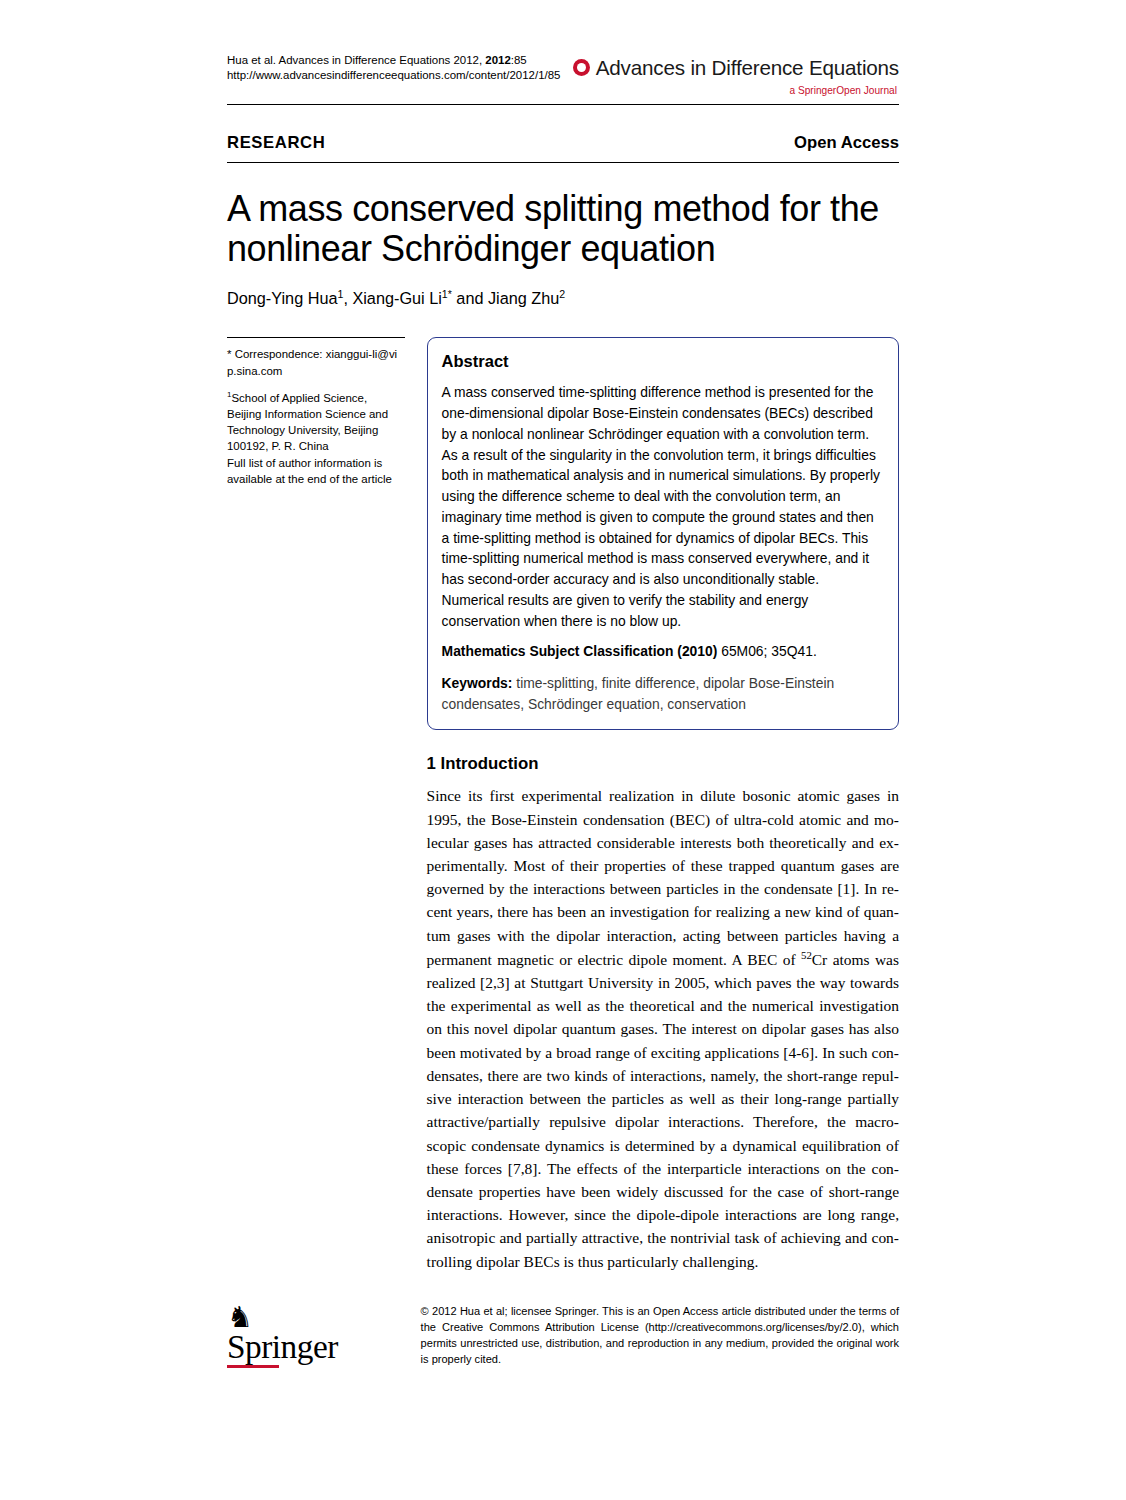Hua et al. Advances in Difference Equations 2012, 2012:85
http://www.advancesindifferenceequations.com/content/2012/1/85
Advances in Difference Equations
a SpringerOpen Journal
RESEARCH
Open Access
A mass conserved splitting method for the
nonlinear Schrödinger equation
Dong-Ying Hua1, Xiang-Gui Li1* and Jiang Zhu2
* Correspondence: xianggui-li@vip.sina.com
1School of Applied Science, Beijing Information Science and Technology University, Beijing 100192, P. R. China
Full list of author information is available at the end of the article
Abstract
A mass conserved time-splitting difference method is presented for the one-dimensional dipolar Bose-Einstein condensates (BECs) described by a nonlocal nonlinear Schrödinger equation with a convolution term. As a result of the singularity in the convolution term, it brings difficulties both in mathematical analysis and in numerical simulations. By properly using the difference scheme to deal with the convolution term, an imaginary time method is given to compute the ground states and then a time-splitting method is obtained for dynamics of dipolar BECs. This time-splitting numerical method is mass conserved everywhere, and it has second-order accuracy and is also unconditionally stable. Numerical results are given to verify the stability and energy conservation when there is no blow up.
Mathematics Subject Classification (2010) 65M06; 35Q41.
Keywords: time-splitting, finite difference, dipolar Bose-Einstein condensates, Schrödinger equation, conservation
1 Introduction
Since its first experimental realization in dilute bosonic atomic gases in 1995, the Bose-Einstein condensation (BEC) of ultra-cold atomic and molecular gases has attracted considerable interests both theoretically and experimentally. Most of their properties of these trapped quantum gases are governed by the interactions between particles in the condensate [1]. In recent years, there has been an investigation for realizing a new kind of quantum gases with the dipolar interaction, acting between particles having a permanent magnetic or electric dipole moment. A BEC of 52Cr atoms was realized [2,3] at Stuttgart University in 2005, which paves the way towards the experimental as well as the theoretical and the numerical investigation on this novel dipolar quantum gases. The interest on dipolar gases has also been motivated by a broad range of exciting applications [4-6]. In such condensates, there are two kinds of interactions, namely, the short-range repulsive interaction between the particles as well as their long-range partially attractive/partially repulsive dipolar interactions. Therefore, the macroscopic condensate dynamics is determined by a dynamical equilibration of these forces [7,8]. The effects of the interparticle interactions on the condensate properties have been widely discussed for the case of short-range interactions. However, since the dipole-dipole interactions are long range, anisotropic and partially attractive, the nontrivial task of achieving and controlling dipolar BECs is thus particularly challenging.
♞
Springer
© 2012 Hua et al; licensee Springer. This is an Open Access article distributed under the terms of the Creative Commons Attribution License (http://creativecommons.org/licenses/by/2.0), which permits unrestricted use, distribution, and reproduction in any medium, provided the original work is properly cited.